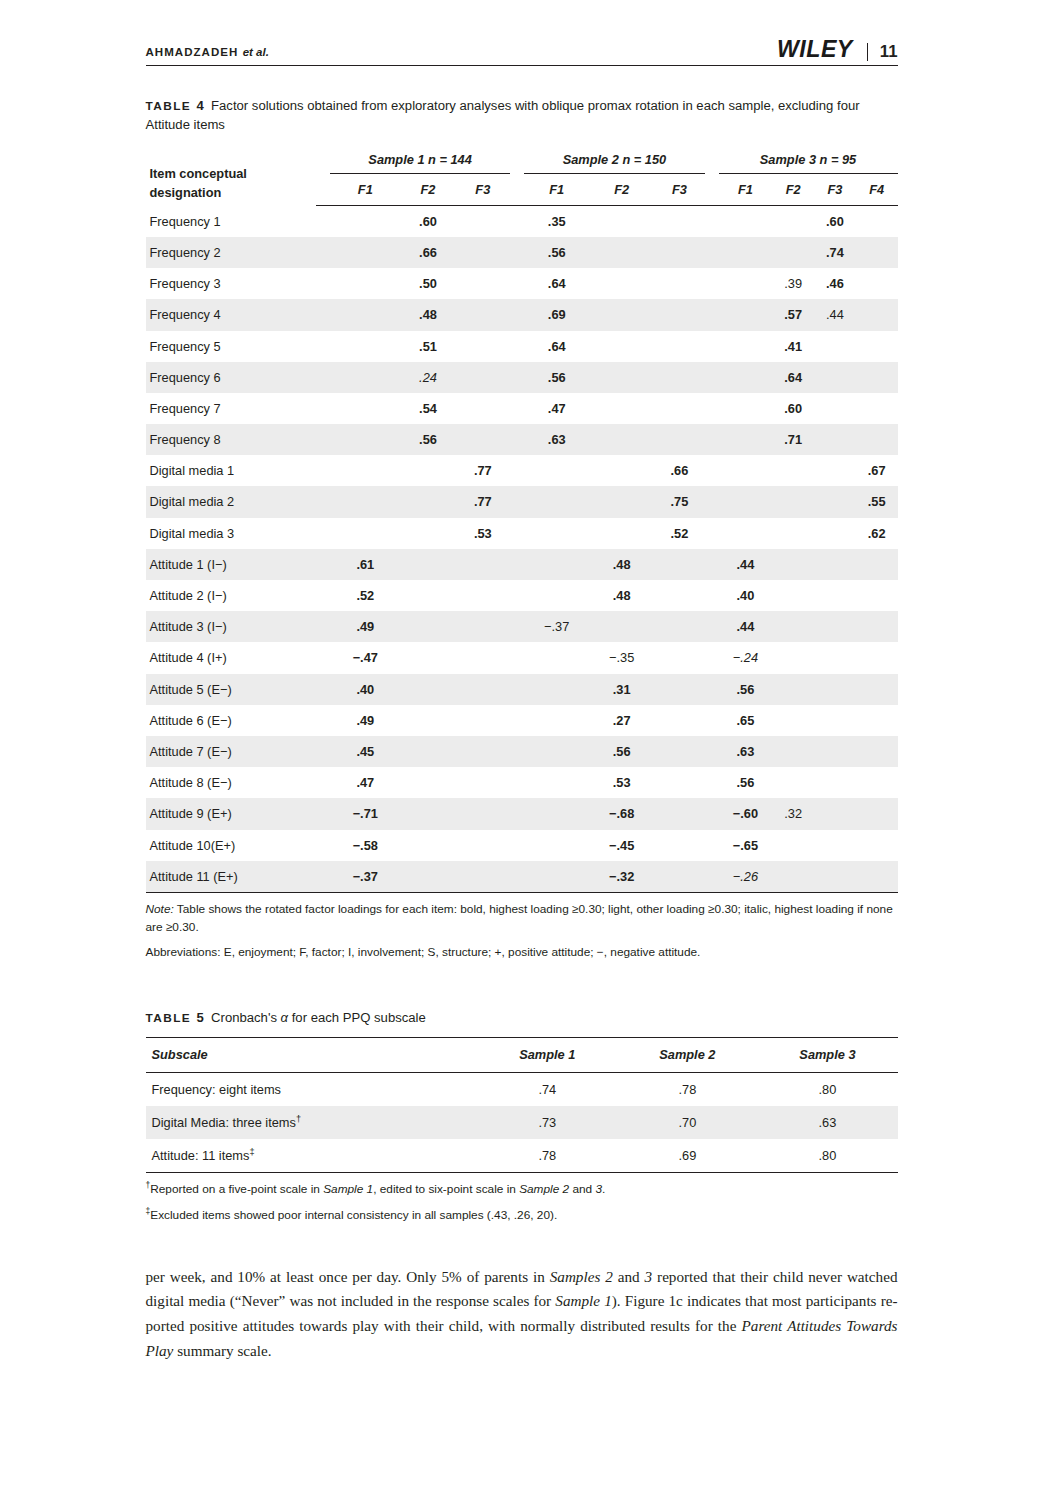Ahmadzadeh et al.
WILEY
11
Table 4 Factor solutions obtained from exploratory analyses with oblique promax rotation in each sample, excluding four Attitude items
| Item conceptual designation | | Sample 1 n = 144 | | Sample 2 n = 150 | | Sample 3 n = 95 |
| --- | --- | --- | --- | --- | --- | --- |
| | F1 | F2 | F3 | | F1 | F2 | F3 | | F1 | F2 | F3 | F4 |
| Frequency 1 | | | .60 | | | .35 | | | | | | .60 | |
| Frequency 2 | | | .66 | | | .56 | | | | | | .74 | |
| Frequency 3 | | | .50 | | | .64 | | | | | .39 | .46 | |
| Frequency 4 | | | .48 | | | .69 | | | | | .57 | .44 | |
| Frequency 5 | | | .51 | | | .64 | | | | | .41 | | |
| Frequency 6 | | | .24 | | | .56 | | | | | .64 | | |
| Frequency 7 | | | .54 | | | .47 | | | | | .60 | | |
| Frequency 8 | | | .56 | | | .63 | | | | | .71 | | |
| Digital media 1 | | | | .77 | | | | .66 | | | | | .67 |
| Digital media 2 | | | | .77 | | | | .75 | | | | | .55 |
| Digital media 3 | | | | .53 | | | | .52 | | | | | .62 |
| Attitude 1 (I−) | | .61 | | | | | .48 | | | .44 | | | |
| Attitude 2 (I−) | | .52 | | | | | .48 | | | .40 | | | |
| Attitude 3 (I−) | | .49 | | | | −.37 | | | | .44 | | | |
| Attitude 4 (I+) | | −.47 | | | | | −.35 | | | −.24 | | | |
| Attitude 5 (E−) | | .40 | | | | | .31 | | | .56 | | | |
| Attitude 6 (E−) | | .49 | | | | | .27 | | | .65 | | | |
| Attitude 7 (E−) | | .45 | | | | | .56 | | | .63 | | | |
| Attitude 8 (E−) | | .47 | | | | | .53 | | | .56 | | | |
| Attitude 9 (E+) | | −.71 | | | | | −.68 | | | −.60 | .32 | | |
| Attitude 10(E+) | | −.58 | | | | | −.45 | | | −.65 | | | |
| Attitude 11 (E+) | | −.37 | | | | | −.32 | | | −.26 | | | |
Note: Table shows the rotated factor loadings for each item: bold, highest loading ≥0.30; light, other loading ≥0.30; italic, highest loading if none are ≥0.30.
Abbreviations: E, enjoyment; F, factor; I, involvement; S, structure; +, positive attitude; −, negative attitude.
Table 5 Cronbach's α for each PPQ subscale
| Subscale | Sample 1 | Sample 2 | Sample 3 |
| --- | --- | --- | --- |
| Frequency: eight items | .74 | .78 | .80 |
| Digital Media: three items † | .73 | .70 | .63 |
| Attitude: 11 items ‡ | .78 | .69 | .80 |
†Reported on a five-point scale in Sample 1, edited to six-point scale in Sample 2 and 3.
‡Excluded items showed poor internal consistency in all samples (.43, .26, 20).
per week, and 10% at least once per day. Only 5% of parents in Samples 2 and 3 reported that their child never watched digital media (“Never” was not included in the response scales for Sample 1). Figure 1c indicates that most participants reported positive attitudes towards play with their child, with normally distributed results for the Parent Attitudes Towards Play summary scale.